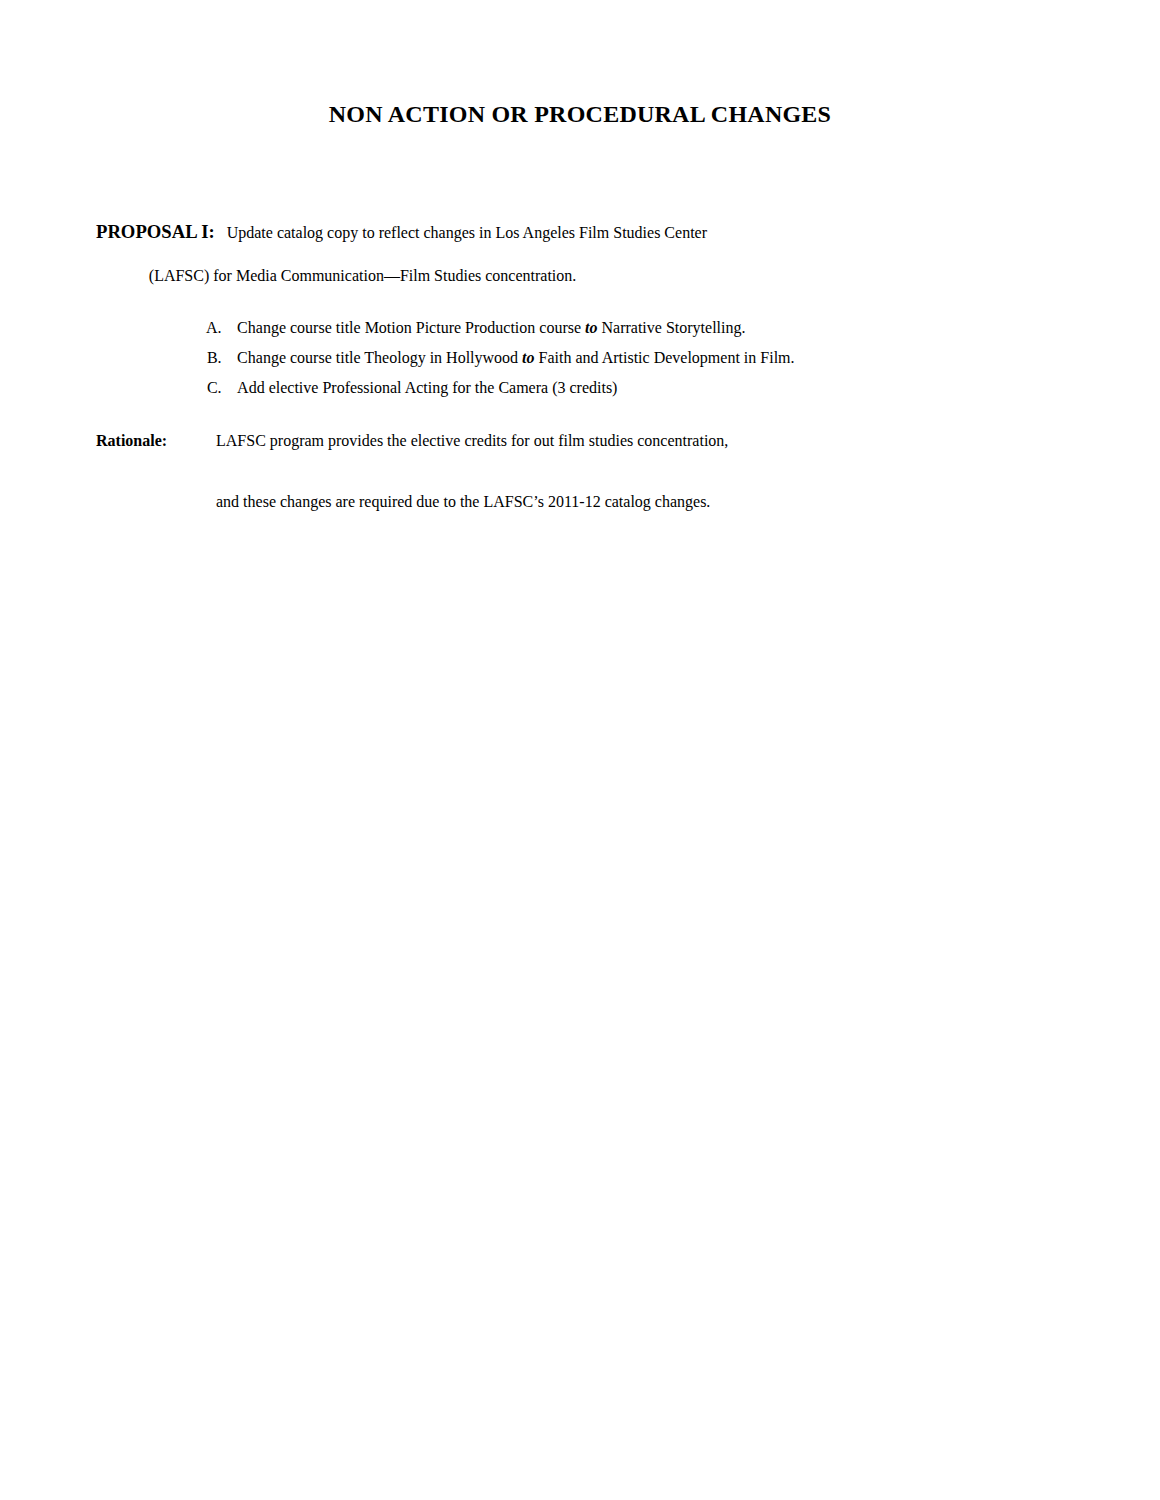NON ACTION OR PROCEDURAL CHANGES
PROPOSAL I: Update catalog copy to reflect changes in Los Angeles Film Studies Center
(LAFSC) for Media Communication—Film Studies concentration.
Change course title Motion Picture Production course to Narrative Storytelling.
Change course title Theology in Hollywood to Faith and Artistic Development in Film.
Add elective Professional Acting for the Camera (3 credits)
Rationale:
LAFSC program provides the elective credits for out film studies concentration,
and these changes are required due to the LAFSC’s 2011-12 catalog changes.